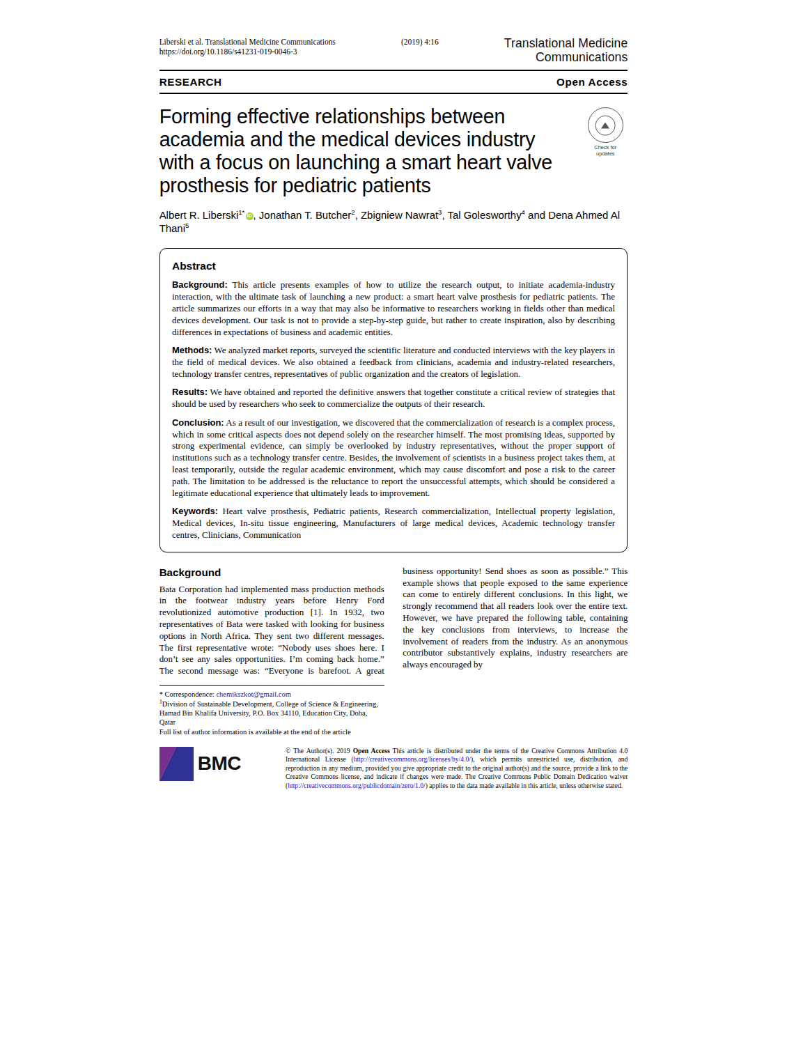Liberski et al. Translational Medicine Communications
https://doi.org/10.1186/s41231-019-0046-3
(2019) 4:16
Translational Medicine
Communications
RESEARCH
Open Access
Forming effective relationships between academia and the medical devices industry with a focus on launching a smart heart valve prosthesis for pediatric patients
Check for
updates
Albert R. Liberski1*iD, Jonathan T. Butcher2, Zbigniew Nawrat3, Tal Golesworthy4 and Dena Ahmed Al Thani5
Abstract
Background: This article presents examples of how to utilize the research output, to initiate academia-industry interaction, with the ultimate task of launching a new product: a smart heart valve prosthesis for pediatric patients. The article summarizes our efforts in a way that may also be informative to researchers working in fields other than medical devices development. Our task is not to provide a step-by-step guide, but rather to create inspiration, also by describing differences in expectations of business and academic entities.
Methods: We analyzed market reports, surveyed the scientific literature and conducted interviews with the key players in the field of medical devices. We also obtained a feedback from clinicians, academia and industry-related researchers, technology transfer centres, representatives of public organization and the creators of legislation.
Results: We have obtained and reported the definitive answers that together constitute a critical review of strategies that should be used by researchers who seek to commercialize the outputs of their research.
Conclusion: As a result of our investigation, we discovered that the commercialization of research is a complex process, which in some critical aspects does not depend solely on the researcher himself. The most promising ideas, supported by strong experimental evidence, can simply be overlooked by industry representatives, without the proper support of institutions such as a technology transfer centre. Besides, the involvement of scientists in a business project takes them, at least temporarily, outside the regular academic environment, which may cause discomfort and pose a risk to the career path. The limitation to be addressed is the reluctance to report the unsuccessful attempts, which should be considered a legitimate educational experience that ultimately leads to improvement.
Keywords: Heart valve prosthesis, Pediatric patients, Research commercialization, Intellectual property legislation, Medical devices, In-situ tissue engineering, Manufacturers of large medical devices, Academic technology transfer centres, Clinicians, Communication
Background
Bata Corporation had implemented mass production methods in the footwear industry years before Henry Ford revolutionized automotive production [1]. In 1932, two representatives of Bata were tasked with looking for business options in North Africa. They sent two different messages. The first representative wrote: “Nobody uses shoes here. I don’t see any sales opportunities. I’m coming back home.” The second message was: “Everyone is barefoot. A great business opportunity! Send shoes as soon as possible.” This example shows that people exposed to the same experience can come to entirely different conclusions. In this light, we strongly recommend that all readers look over the entire text. However, we have prepared the following table, containing the key conclusions from interviews, to increase the involvement of readers from the industry. As an anonymous contributor substantively explains, industry researchers are always encouraged by
* Correspondence: chemikszkot@gmail.com
1Division of Sustainable Development, College of Science & Engineering, Hamad Bin Khalifa University, P.O. Box 34110, Education City, Doha, Qatar
Full list of author information is available at the end of the article
BMC
© The Author(s). 2019 Open Access This article is distributed under the terms of the Creative Commons Attribution 4.0 International License (http://creativecommons.org/licenses/by/4.0/), which permits unrestricted use, distribution, and reproduction in any medium, provided you give appropriate credit to the original author(s) and the source, provide a link to the Creative Commons license, and indicate if changes were made. The Creative Commons Public Domain Dedication waiver (http://creativecommons.org/publicdomain/zero/1.0/) applies to the data made available in this article, unless otherwise stated.